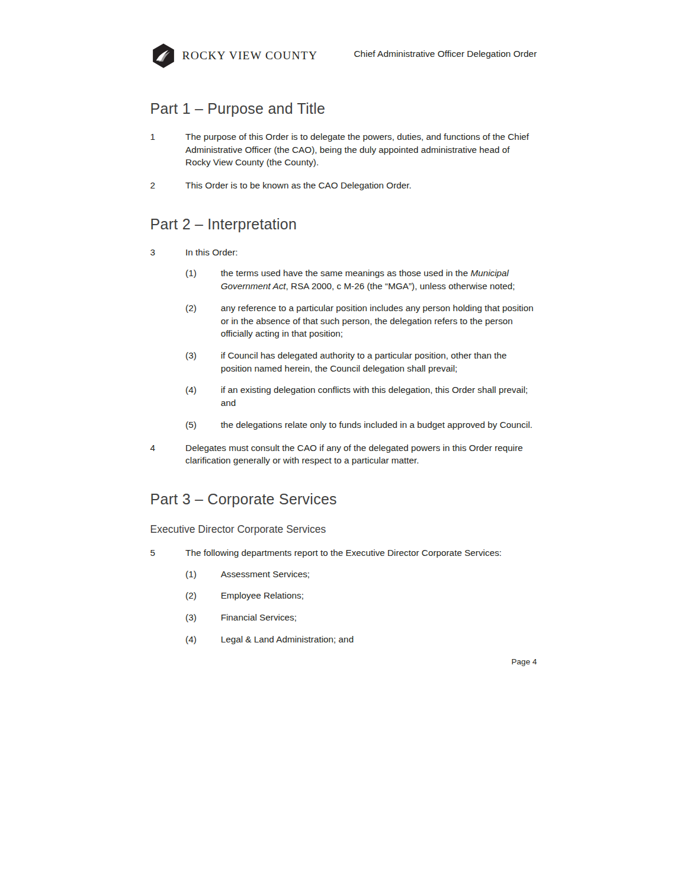ROCKY VIEW COUNTY
Chief Administrative Officer Delegation Order
Part 1 – Purpose and Title
1 The purpose of this Order is to delegate the powers, duties, and functions of the Chief Administrative Officer (the CAO), being the duly appointed administrative head of Rocky View County (the County).
2 This Order is to be known as the CAO Delegation Order.
Part 2 – Interpretation
3 In this Order:
(1) the terms used have the same meanings as those used in the Municipal Government Act, RSA 2000, c M-26 (the “MGA”), unless otherwise noted;
(2) any reference to a particular position includes any person holding that position or in the absence of that such person, the delegation refers to the person officially acting in that position;
(3) if Council has delegated authority to a particular position, other than the position named herein, the Council delegation shall prevail;
(4) if an existing delegation conflicts with this delegation, this Order shall prevail; and
(5) the delegations relate only to funds included in a budget approved by Council.
4 Delegates must consult the CAO if any of the delegated powers in this Order require clarification generally or with respect to a particular matter.
Part 3 – Corporate Services
Executive Director Corporate Services
5 The following departments report to the Executive Director Corporate Services:
(1) Assessment Services;
(2) Employee Relations;
(3) Financial Services;
(4) Legal & Land Administration; and
Page 4